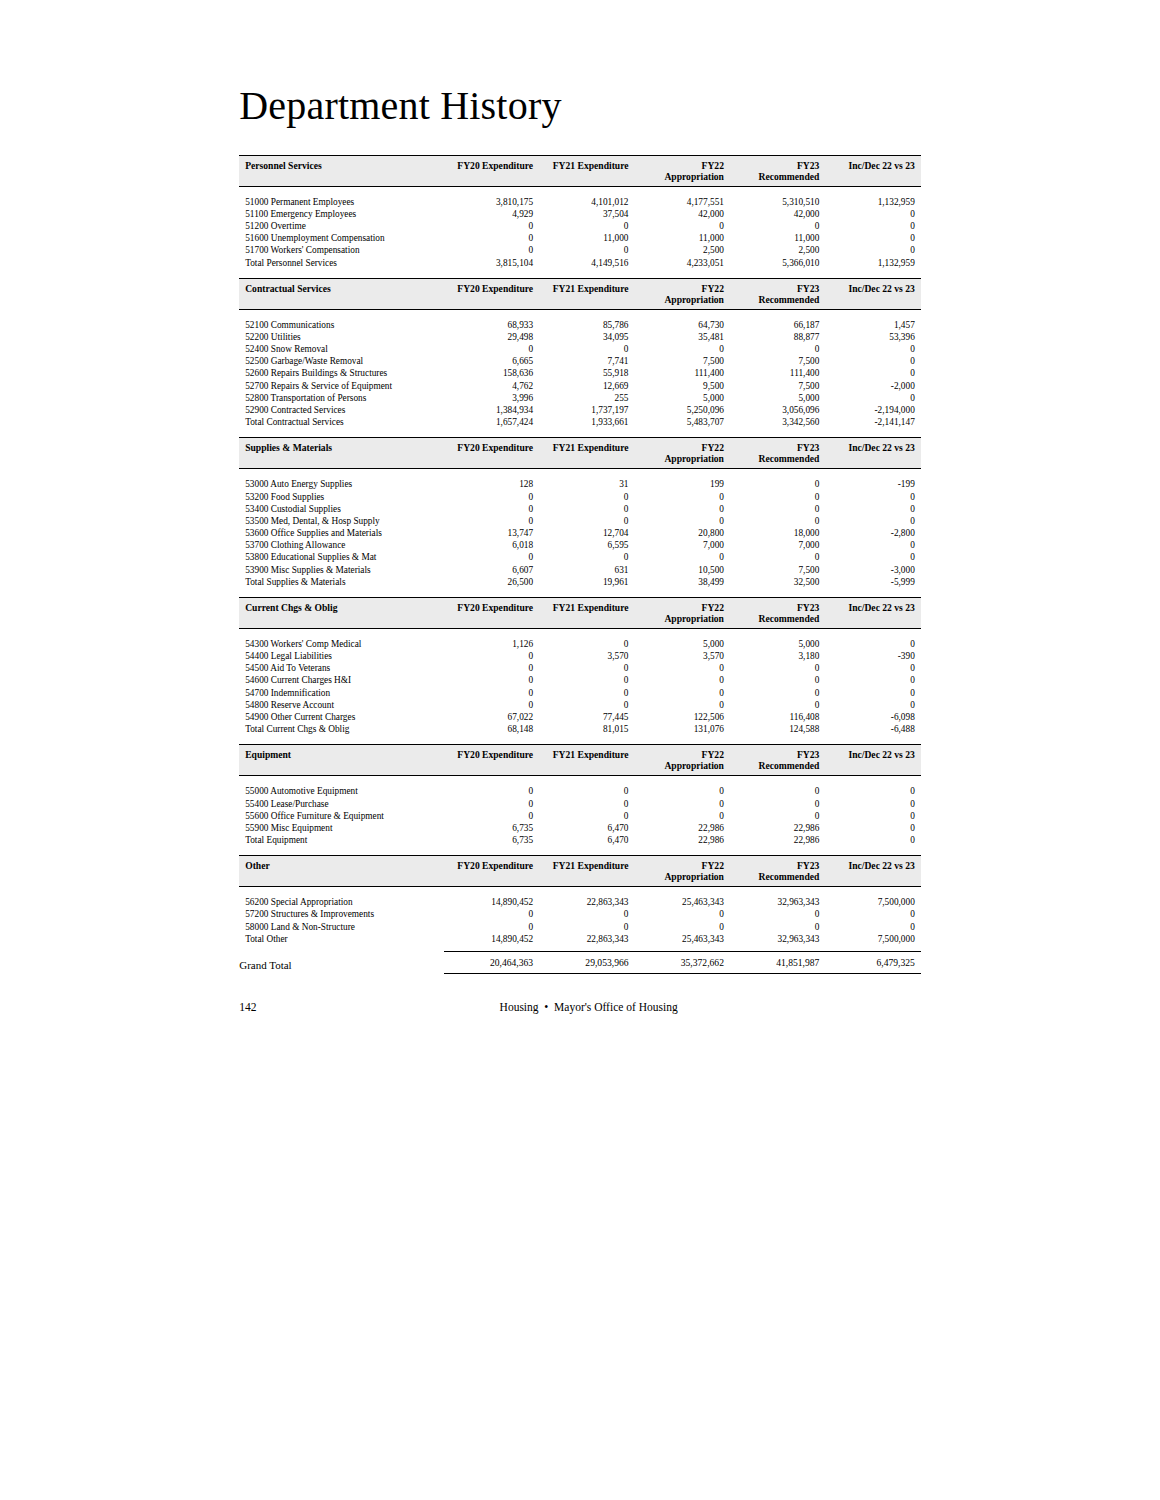Department History
| Personnel Services | FY20 Expenditure | FY21 Expenditure | FY22 Appropriation | FY23 Recommended | Inc/Dec 22 vs 23 |
| 51000 Permanent Employees | 3,810,175 | 4,101,012 | 4,177,551 | 5,310,510 | 1,132,959 |
| 51100 Emergency Employees | 4,929 | 37,504 | 42,000 | 42,000 | 0 |
| 51200 Overtime | 0 | 0 | 0 | 0 | 0 |
| 51600 Unemployment Compensation | 0 | 11,000 | 11,000 | 11,000 | 0 |
| 51700 Workers' Compensation | 0 | 0 | 2,500 | 2,500 | 0 |
| Total Personnel Services | 3,815,104 | 4,149,516 | 4,233,051 | 5,366,010 | 1,132,959 |
| Contractual Services | FY20 Expenditure | FY21 Expenditure | FY22 Appropriation | FY23 Recommended | Inc/Dec 22 vs 23 |
| 52100 Communications | 68,933 | 85,786 | 64,730 | 66,187 | 1,457 |
| 52200 Utilities | 29,498 | 34,095 | 35,481 | 88,877 | 53,396 |
| 52400 Snow Removal | 0 | 0 | 0 | 0 | 0 |
| 52500 Garbage/Waste Removal | 6,665 | 7,741 | 7,500 | 7,500 | 0 |
| 52600 Repairs Buildings & Structures | 158,636 | 55,918 | 111,400 | 111,400 | 0 |
| 52700 Repairs & Service of Equipment | 4,762 | 12,669 | 9,500 | 7,500 | -2,000 |
| 52800 Transportation of Persons | 3,996 | 255 | 5,000 | 5,000 | 0 |
| 52900 Contracted Services | 1,384,934 | 1,737,197 | 5,250,096 | 3,056,096 | -2,194,000 |
| Total Contractual Services | 1,657,424 | 1,933,661 | 5,483,707 | 3,342,560 | -2,141,147 |
| Supplies & Materials | FY20 Expenditure | FY21 Expenditure | FY22 Appropriation | FY23 Recommended | Inc/Dec 22 vs 23 |
| 53000 Auto Energy Supplies | 128 | 31 | 199 | 0 | -199 |
| 53200 Food Supplies | 0 | 0 | 0 | 0 | 0 |
| 53400 Custodial Supplies | 0 | 0 | 0 | 0 | 0 |
| 53500 Med, Dental, & Hosp Supply | 0 | 0 | 0 | 0 | 0 |
| 53600 Office Supplies and Materials | 13,747 | 12,704 | 20,800 | 18,000 | -2,800 |
| 53700 Clothing Allowance | 6,018 | 6,595 | 7,000 | 7,000 | 0 |
| 53800 Educational Supplies & Mat | 0 | 0 | 0 | 0 | 0 |
| 53900 Misc Supplies & Materials | 6,607 | 631 | 10,500 | 7,500 | -3,000 |
| Total Supplies & Materials | 26,500 | 19,961 | 38,499 | 32,500 | -5,999 |
| Current Chgs & Oblig | FY20 Expenditure | FY21 Expenditure | FY22 Appropriation | FY23 Recommended | Inc/Dec 22 vs 23 |
| 54300 Workers' Comp Medical | 1,126 | 0 | 5,000 | 5,000 | 0 |
| 54400 Legal Liabilities | 0 | 3,570 | 3,570 | 3,180 | -390 |
| 54500 Aid To Veterans | 0 | 0 | 0 | 0 | 0 |
| 54600 Current Charges H&I | 0 | 0 | 0 | 0 | 0 |
| 54700 Indemnification | 0 | 0 | 0 | 0 | 0 |
| 54800 Reserve Account | 0 | 0 | 0 | 0 | 0 |
| 54900 Other Current Charges | 67,022 | 77,445 | 122,506 | 116,408 | -6,098 |
| Total Current Chgs & Oblig | 68,148 | 81,015 | 131,076 | 124,588 | -6,488 |
| Equipment | FY20 Expenditure | FY21 Expenditure | FY22 Appropriation | FY23 Recommended | Inc/Dec 22 vs 23 |
| 55000 Automotive Equipment | 0 | 0 | 0 | 0 | 0 |
| 55400 Lease/Purchase | 0 | 0 | 0 | 0 | 0 |
| 55600 Office Furniture & Equipment | 0 | 0 | 0 | 0 | 0 |
| 55900 Misc Equipment | 6,735 | 6,470 | 22,986 | 22,986 | 0 |
| Total Equipment | 6,735 | 6,470 | 22,986 | 22,986 | 0 |
| Other | FY20 Expenditure | FY21 Expenditure | FY22 Appropriation | FY23 Recommended | Inc/Dec 22 vs 23 |
| 56200 Special Appropriation | 14,890,452 | 22,863,343 | 25,463,343 | 32,963,343 | 7,500,000 |
| 57200 Structures & Improvements | 0 | 0 | 0 | 0 | 0 |
| 58000 Land & Non-Structure | 0 | 0 | 0 | 0 | 0 |
| Total Other | 14,890,452 | 22,863,343 | 25,463,343 | 32,963,343 | 7,500,000 |
| Grand Total | / 20,464,363 / 29,053,966 / 35,372,662 / 41,851,987 / 6,479,325 / |
142
Housing • Mayor's Office of Housing